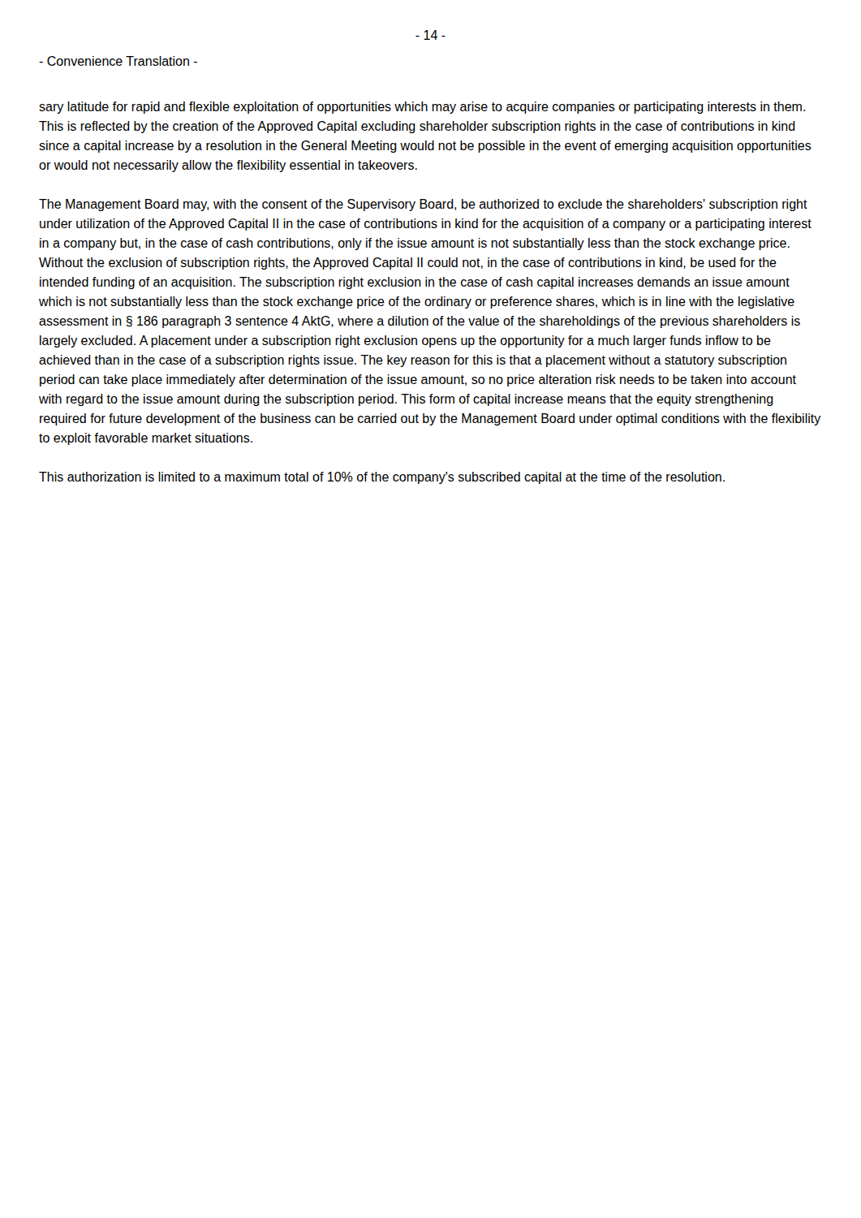- 14 -
- Convenience Translation -
sary latitude for rapid and flexible exploitation of opportunities which may arise to acquire companies or participating interests in them. This is reflected by the creation of the Approved Capital excluding shareholder subscription rights in the case of contributions in kind since a capital increase by a resolution in the General Meeting would not be possible in the event of emerging acquisition opportunities or would not necessarily allow the flexibility essential in takeovers.
The Management Board may, with the consent of the Supervisory Board, be authorized to exclude the shareholders' subscription right under utilization of the Approved Capital II in the case of contributions in kind for the acquisition of a company or a participating interest in a company but, in the case of cash contributions, only if the issue amount is not substantially less than the stock exchange price. Without the exclusion of subscription rights, the Approved Capital II could not, in the case of contributions in kind, be used for the intended funding of an acquisition. The subscription right exclusion in the case of cash capital increases demands an issue amount which is not substantially less than the stock exchange price of the ordinary or preference shares, which is in line with the legislative assessment in § 186 paragraph 3 sentence 4 AktG, where a dilution of the value of the shareholdings of the previous shareholders is largely excluded. A placement under a subscription right exclusion opens up the opportunity for a much larger funds inflow to be achieved than in the case of a subscription rights issue. The key reason for this is that a placement without a statutory subscription period can take place immediately after determination of the issue amount, so no price alteration risk needs to be taken into account with regard to the issue amount during the subscription period. This form of capital increase means that the equity strengthening required for future development of the business can be carried out by the Management Board under optimal conditions with the flexibility to exploit favorable market situations.
This authorization is limited to a maximum total of 10% of the company's subscribed capital at the time of the resolution.